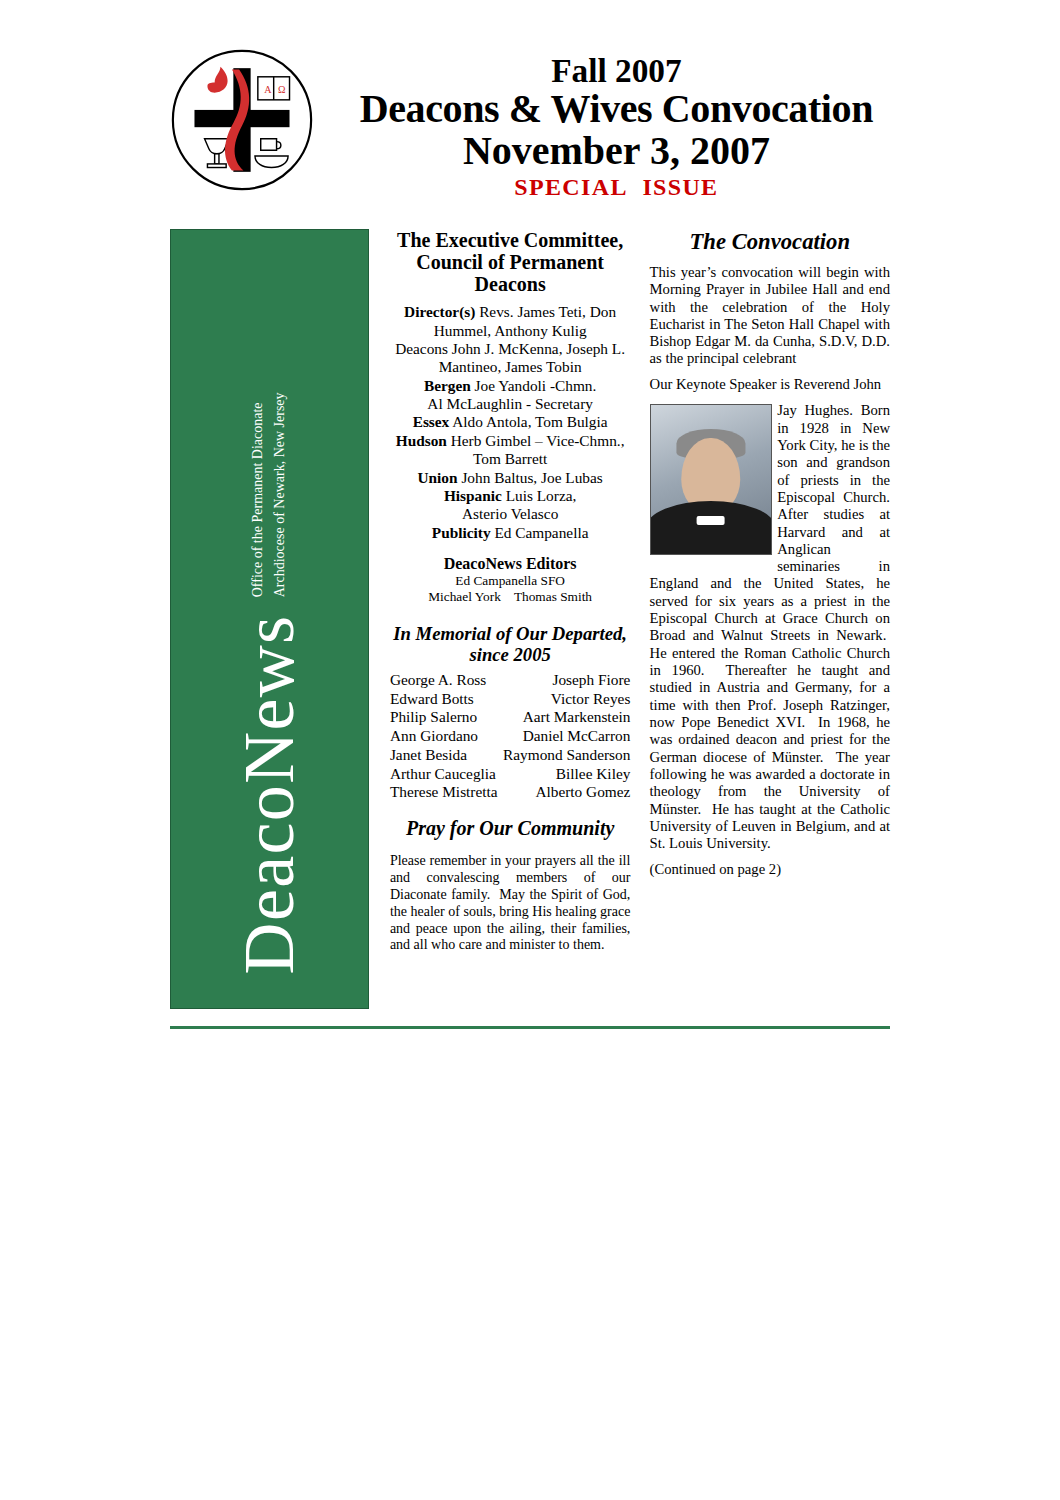A Ω
Fall 2007
Deacons & Wives Convocation
November 3, 2007
SPECIAL ISSUE
DeacoNews
Office of the Permanent Diaconate Archdiocese of Newark, New Jersey
The Executive Committee, Council of Permanent Deacons
Director(s) Revs. James Teti, Don Hummel, Anthony Kulig
Deacons John J. McKenna, Joseph L. Mantineo, James Tobin
Bergen Joe Yandoli -Chmn.
Al McLaughlin - Secretary
Essex Aldo Antola, Tom Bulgia
Hudson Herb Gimbel – Vice-Chmn., Tom Barrett
Union John Baltus, Joe Lubas
Hispanic Luis Lorza,
Asterio Velasco
Publicity Ed Campanella
DeacoNews Editors
Ed Campanella SFO
Michael York Thomas Smith
In Memorial of Our Departed, since 2005
| George A. Ross | Joseph Fiore |
| Edward Botts | Victor Reyes |
| Philip Salerno | Aart Markenstein |
| Ann Giordano | Daniel McCarron |
| Janet Besida | Raymond Sanderson |
| Arthur Cauceglia | Billee Kiley |
| Therese Mistretta | Alberto Gomez |
Pray for Our Community
Please remember in your prayers all the ill and convalescing members of our Diaconate family. May the Spirit of God, the healer of souls, bring His healing grace and peace upon the ailing, their families, and all who care and minister to them.
The Convocation
This year’s convocation will begin with Morning Prayer in Jubilee Hall and end with the celebration of the Holy Eucharist in The Seton Hall Chapel with Bishop Edgar M. da Cunha, S.D.V, D.D. as the principal celebrant
Our Keynote Speaker is Reverend John
Jay Hughes. Born in 1928 in New York City, he is the son and grandson of priests in the Episcopal Church. After studies at Harvard and at Anglican seminaries in England and the United States, he served for six years as a priest in the Episcopal Church at Grace Church on Broad and Walnut Streets in Newark. He entered the Roman Catholic Church in 1960. Thereafter he taught and studied in Austria and Germany, for a time with then Prof. Joseph Ratzinger, now Pope Benedict XVI. In 1968, he was ordained deacon and priest for the German diocese of Münster. The year following he was awarded a doctorate in theology from the University of Münster. He has taught at the Catholic University of Leuven in Belgium, and at St. Louis University.
(Continued on page 2)